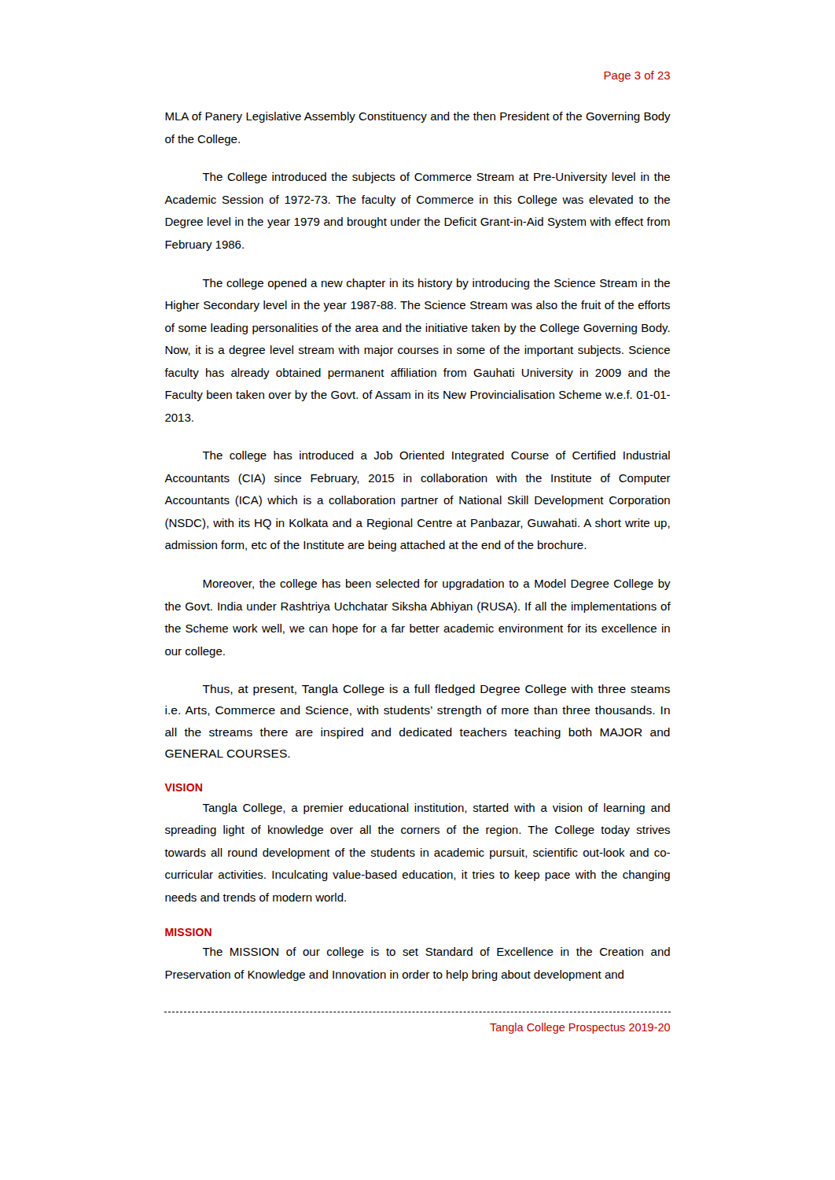Page 3 of 23
MLA of Panery Legislative Assembly Constituency and the then President of the Governing Body of the College.
The College introduced the subjects of Commerce Stream at Pre-University level in the Academic Session of 1972-73. The faculty of Commerce in this College was elevated to the Degree level in the year 1979 and brought under the Deficit Grant-in-Aid System with effect from February 1986.
The college opened a new chapter in its history by introducing the Science Stream in the Higher Secondary level in the year 1987-88. The Science Stream was also the fruit of the efforts of some leading personalities of the area and the initiative taken by the College Governing Body. Now, it is a degree level stream with major courses in some of the important subjects. Science faculty has already obtained permanent affiliation from Gauhati University in 2009 and the Faculty been taken over by the Govt. of Assam in its New Provincialisation Scheme w.e.f. 01-01-2013.
The college has introduced a Job Oriented Integrated Course of Certified Industrial Accountants (CIA) since February, 2015 in collaboration with the Institute of Computer Accountants (ICA) which is a collaboration partner of National Skill Development Corporation (NSDC), with its HQ in Kolkata and a Regional Centre at Panbazar, Guwahati. A short write up, admission form, etc of the Institute are being attached at the end of the brochure.
Moreover, the college has been selected for upgradation to a Model Degree College by the Govt. India under Rashtriya Uchchatar Siksha Abhiyan (RUSA). If all the implementations of the Scheme work well, we can hope for a far better academic environment for its excellence in our college.
Thus, at present, Tangla College is a full fledged Degree College with three steams i.e. Arts, Commerce and Science, with students’ strength of more than three thousands. In all the streams there are inspired and dedicated teachers teaching both MAJOR and GENERAL COURSES.
VISION
Tangla College, a premier educational institution, started with a vision of learning and spreading light of knowledge over all the corners of the region. The College today strives towards all round development of the students in academic pursuit, scientific out-look and co-curricular activities. Inculcating value-based education, it tries to keep pace with the changing needs and trends of modern world.
MISSION
The MISSION of our college is to set Standard of Excellence in the Creation and Preservation of Knowledge and Innovation in order to help bring about development and
Tangla College Prospectus 2019-20